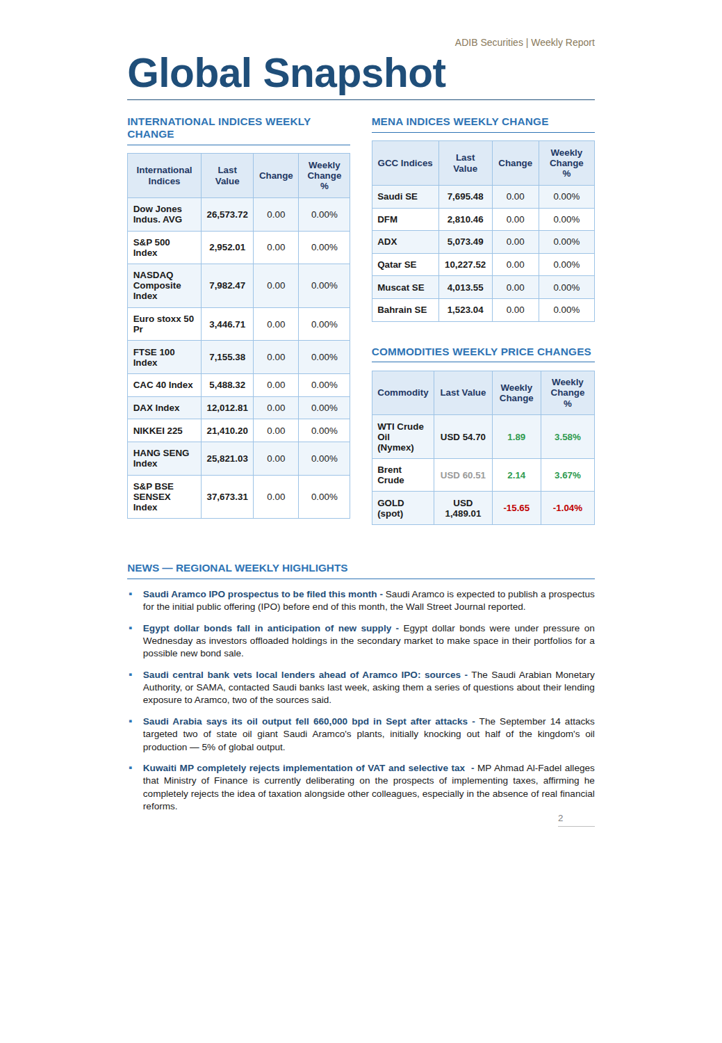ADIB Securities | Weekly Report
Global Snapshot
INTERNATIONAL INDICES WEEKLY CHANGE
| International Indices | Last Value | Change | Weekly Change % |
| --- | --- | --- | --- |
| Dow Jones Indus. AVG | 26,573.72 | 0.00 | 0.00% |
| S&P 500 Index | 2,952.01 | 0.00 | 0.00% |
| NASDAQ Composite Index | 7,982.47 | 0.00 | 0.00% |
| Euro stoxx 50 Pr | 3,446.71 | 0.00 | 0.00% |
| FTSE 100 Index | 7,155.38 | 0.00 | 0.00% |
| CAC 40 Index | 5,488.32 | 0.00 | 0.00% |
| DAX Index | 12,012.81 | 0.00 | 0.00% |
| NIKKEI 225 | 21,410.20 | 0.00 | 0.00% |
| HANG SENG Index | 25,821.03 | 0.00 | 0.00% |
| S&P BSE SENSEX Index | 37,673.31 | 0.00 | 0.00% |
MENA INDICES WEEKLY CHANGE
| GCC Indices | Last Value | Change | Weekly Change % |
| --- | --- | --- | --- |
| Saudi SE | 7,695.48 | 0.00 | 0.00% |
| DFM | 2,810.46 | 0.00 | 0.00% |
| ADX | 5,073.49 | 0.00 | 0.00% |
| Qatar SE | 10,227.52 | 0.00 | 0.00% |
| Muscat SE | 4,013.55 | 0.00 | 0.00% |
| Bahrain SE | 1,523.04 | 0.00 | 0.00% |
COMMODITIES WEEKLY PRICE CHANGES
| Commodity | Last Value | Weekly Change | Weekly Change % |
| --- | --- | --- | --- |
| WTI Crude Oil (Nymex) | USD 54.70 | 1.89 | 3.58% |
| Brent Crude | USD 60.51 | 2.14 | 3.67% |
| GOLD (spot) | USD 1,489.01 | -15.65 | -1.04% |
NEWS — REGIONAL WEEKLY HIGHLIGHTS
Saudi Aramco IPO prospectus to be filed this month - Saudi Aramco is expected to publish a prospectus for the initial public offering (IPO) before end of this month, the Wall Street Journal reported.
Egypt dollar bonds fall in anticipation of new supply - Egypt dollar bonds were under pressure on Wednesday as investors offloaded holdings in the secondary market to make space in their portfolios for a possible new bond sale.
Saudi central bank vets local lenders ahead of Aramco IPO: sources - The Saudi Arabian Monetary Authority, or SAMA, contacted Saudi banks last week, asking them a series of questions about their lending exposure to Aramco, two of the sources said.
Saudi Arabia says its oil output fell 660,000 bpd in Sept after attacks - The September 14 attacks targeted two of state oil giant Saudi Aramco's plants, initially knocking out half of the kingdom's oil production — 5% of global output.
Kuwaiti MP completely rejects implementation of VAT and selective tax - MP Ahmad Al-Fadel alleges that Ministry of Finance is currently deliberating on the prospects of implementing taxes, affirming he completely rejects the idea of taxation alongside other colleagues, especially in the absence of real financial reforms.
2